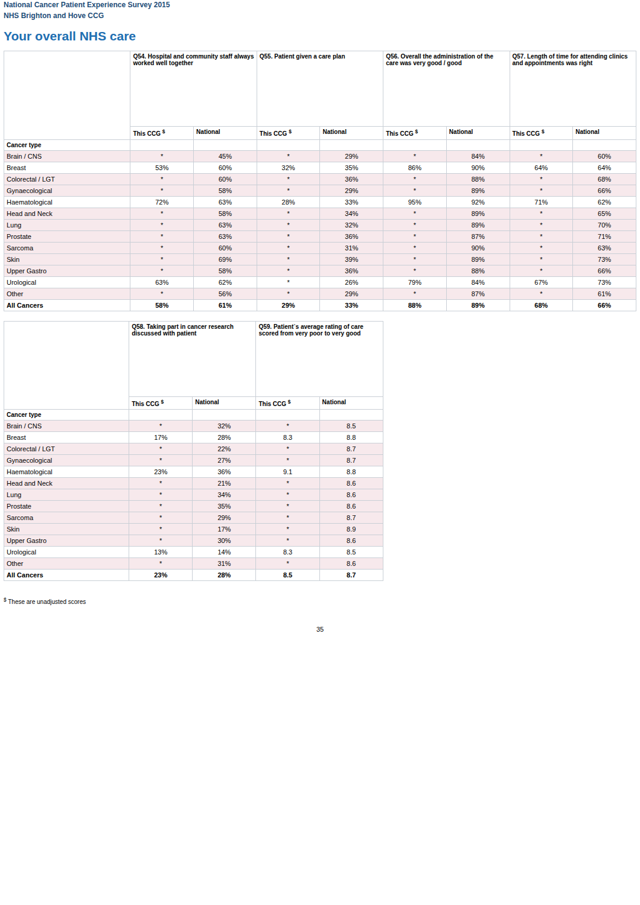National Cancer Patient Experience Survey 2015
NHS Brighton and Hove CCG
Your overall NHS care
| | Q54. Hospital and community staff always worked well together | Q55. Patient given a care plan | Q56. Overall the administration of the care was very good / good | Q57. Length of time for attending clinics and appointments was right |
| --- | --- | --- | --- | --- |
| This CCG $ | National | This CCG $ | National | This CCG $ | National | This CCG $ | National |
| Cancer type | | | | | | | | |
| Brain / CNS | * | 45% | * | 29% | * | 84% | * | 60% |
| Breast | 53% | 60% | 32% | 35% | 86% | 90% | 64% | 64% |
| Colorectal / LGT | * | 60% | * | 36% | * | 88% | * | 68% |
| Gynaecological | * | 58% | * | 29% | * | 89% | * | 66% |
| Haematological | 72% | 63% | 28% | 33% | 95% | 92% | 71% | 62% |
| Head and Neck | * | 58% | * | 34% | * | 89% | * | 65% |
| Lung | * | 63% | * | 32% | * | 89% | * | 70% |
| Prostate | * | 63% | * | 36% | * | 87% | * | 71% |
| Sarcoma | * | 60% | * | 31% | * | 90% | * | 63% |
| Skin | * | 69% | * | 39% | * | 89% | * | 73% |
| Upper Gastro | * | 58% | * | 36% | * | 88% | * | 66% |
| Urological | 63% | 62% | * | 26% | 79% | 84% | 67% | 73% |
| Other | * | 56% | * | 29% | * | 87% | * | 61% |
| All Cancers | 58% | 61% | 29% | 33% | 88% | 89% | 68% | 66% |
| | Q58. Taking part in cancer research discussed with patient | Q59. Patient`s average rating of care scored from very poor to very good |
| --- | --- | --- |
| This CCG $ | National | This CCG $ | National |
| Cancer type | | | | |
| Brain / CNS | * | 32% | * | 8.5 |
| Breast | 17% | 28% | 8.3 | 8.8 |
| Colorectal / LGT | * | 22% | * | 8.7 |
| Gynaecological | * | 27% | * | 8.7 |
| Haematological | 23% | 36% | 9.1 | 8.8 |
| Head and Neck | * | 21% | * | 8.6 |
| Lung | * | 34% | * | 8.6 |
| Prostate | * | 35% | * | 8.6 |
| Sarcoma | * | 29% | * | 8.7 |
| Skin | * | 17% | * | 8.9 |
| Upper Gastro | * | 30% | * | 8.6 |
| Urological | 13% | 14% | 8.3 | 8.5 |
| Other | * | 31% | * | 8.6 |
| All Cancers | 23% | 28% | 8.5 | 8.7 |
$ These are unadjusted scores
35